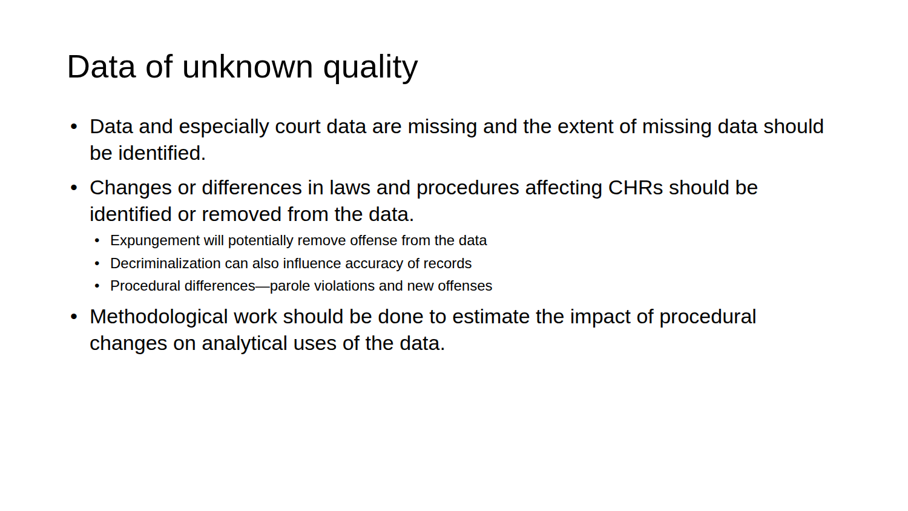Data of unknown quality
Data and especially court data are missing and the extent of missing data should be identified.
Changes or differences in laws and procedures affecting CHRs should be identified or removed from the data.
Expungement will potentially remove offense from the data
Decriminalization can also influence accuracy of records
Procedural differences—parole violations and new offenses
Methodological work should be done to estimate the impact of procedural changes on analytical uses of the data.